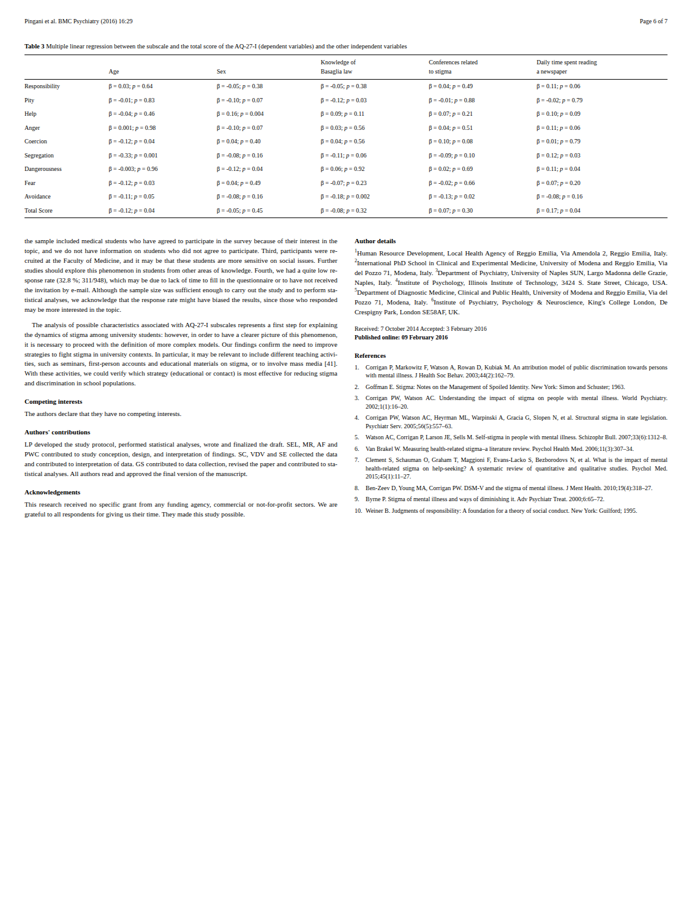Pingani et al. BMC Psychiatry (2016) 16:29 Page 6 of 7
Table 3 Multiple linear regression between the subscale and the total score of the AQ-27-I (dependent variables) and the other independent variables
| | Age | Sex | Knowledge of Basaglia law | Conferences related to stigma | Daily time spent reading a newspaper |
| --- | --- | --- | --- | --- | --- |
| Responsibility | β = 0.03; p = 0.64 | β = -0.05; p = 0.38 | β = -0.05; p = 0.38 | β = 0.04; p = 0.49 | β = 0.11; p = 0.06 |
| Pity | β = -0.01; p = 0.83 | β = -0.10; p = 0.07 | β = -0.12; p = 0.03 | β = -0.01; p = 0.88 | β = -0.02; p = 0.79 |
| Help | β = -0.04; p = 0.46 | β = 0.16; p = 0.004 | β = 0.09; p = 0.11 | β = 0.07; p = 0.21 | β = 0.10; p = 0.09 |
| Anger | β = 0.001; p = 0.98 | β = -0.10; p = 0.07 | β = 0.03; p = 0.56 | β = 0.04; p = 0.51 | β = 0.11; p = 0.06 |
| Coercion | β = -0.12; p = 0.04 | β = 0.04; p = 0.40 | β = 0.04; p = 0.56 | β = 0.10; p = 0.08 | β = 0.01; p = 0.79 |
| Segregation | β = -0.33; p = 0.001 | β = -0.08; p = 0.16 | β = -0.11; p = 0.06 | β = -0.09; p = 0.10 | β = 0.12; p = 0.03 |
| Dangerousness | β = -0.003; p = 0.96 | β = -0.12; p = 0.04 | β = 0.06; p = 0.92 | β = 0.02; p = 0.69 | β = 0.11; p = 0.04 |
| Fear | β = -0.12; p = 0.03 | β = 0.04; p = 0.49 | β = -0.07; p = 0.23 | β = -0.02; p = 0.66 | β = 0.07; p = 0.20 |
| Avoidance | β = -0.11; p = 0.05 | β = -0.08; p = 0.16 | β = -0.18; p = 0.002 | β = -0.13; p = 0.02 | β = -0.08; p = 0.16 |
| Total Score | β = -0.12; p = 0.04 | β = -0.05; p = 0.45 | β = -0.08; p = 0.32 | β = 0.07; p = 0.30 | β = 0.17; p = 0.04 |
the sample included medical students who have agreed to participate in the survey because of their interest in the topic, and we do not have information on students who did not agree to participate. Third, participants were recruited at the Faculty of Medicine, and it may be that these students are more sensitive on social issues. Further studies should explore this phenomenon in students from other areas of knowledge. Fourth, we had a quite low response rate (32.8 %; 311/948), which may be due to lack of time to fill in the questionnaire or to have not received the invitation by e-mail. Although the sample size was sufficient enough to carry out the study and to perform statistical analyses, we acknowledge that the response rate might have biased the results, since those who responded may be more interested in the topic.
The analysis of possible characteristics associated with AQ-27-I subscales represents a first step for explaining the dynamics of stigma among university students: however, in order to have a clearer picture of this phenomenon, it is necessary to proceed with the definition of more complex models. Our findings confirm the need to improve strategies to fight stigma in university contexts. In particular, it may be relevant to include different teaching activities, such as seminars, first-person accounts and educational materials on stigma, or to involve mass media [41]. With these activities, we could verify which strategy (educational or contact) is most effective for reducing stigma and discrimination in school populations.
Competing interests
The authors declare that they have no competing interests.
Authors' contributions
LP developed the study protocol, performed statistical analyses, wrote and finalized the draft. SEL, MR, AF and PWC contributed to study conception, design, and interpretation of findings. SC, VDV and SE collected the data and contributed to interpretation of data. GS contributed to data collection, revised the paper and contributed to statistical analyses. All authors read and approved the final version of the manuscript.
Acknowledgements
This research received no specific grant from any funding agency, commercial or not-for-profit sectors. We are grateful to all respondents for giving us their time. They made this study possible.
Author details
1Human Resource Development, Local Health Agency of Reggio Emilia, Via Amendola 2, Reggio Emilia, Italy. 2International PhD School in Clinical and Experimental Medicine, University of Modena and Reggio Emilia, Via del Pozzo 71, Modena, Italy. 3Department of Psychiatry, University of Naples SUN, Largo Madonna delle Grazie, Naples, Italy. 4Institute of Psychology, Illinois Institute of Technology, 3424 S. State Street, Chicago, USA. 5Department of Diagnostic Medicine, Clinical and Public Health, University of Modena and Reggio Emilia, Via del Pozzo 71, Modena, Italy. 6Institute of Psychiatry, Psychology & Neuroscience, King's College London, De Crespigny Park, London SE58AF, UK.
Received: 7 October 2014 Accepted: 3 February 2016
Published online: 09 February 2016
References
Corrigan P, Markowitz F, Watson A, Rowan D, Kubiak M. An attribution model of public discrimination towards persons with mental illness. J Health Soc Behav. 2003;44(2):162–79.
Goffman E. Stigma: Notes on the Management of Spoiled Identity. New York: Simon and Schuster; 1963.
Corrigan PW, Watson AC. Understanding the impact of stigma on people with mental illness. World Psychiatry. 2002;1(1):16–20.
Corrigan PW, Watson AC, Heyrman ML, Warpinski A, Gracia G, Slopen N, et al. Structural stigma in state legislation. Psychiatr Serv. 2005;56(5):557–63.
Watson AC, Corrigan P, Larson JE, Sells M. Self-stigma in people with mental illness. Schizophr Bull. 2007;33(6):1312–8.
Van Brakel W. Measuring health-related stigma–a literature review. Psychol Health Med. 2006;11(3):307–34.
Clement S, Schauman O, Graham T, Maggioni F, Evans-Lacko S, Bezborodovs N, et al. What is the impact of mental health-related stigma on help-seeking? A systematic review of quantitative and qualitative studies. Psychol Med. 2015;45(1):11–27.
Ben-Zeev D, Young MA, Corrigan PW. DSM-V and the stigma of mental illness. J Ment Health. 2010;19(4):318–27.
Byrne P. Stigma of mental illness and ways of diminishing it. Adv Psychiatr Treat. 2000;6:65–72.
Weiner B. Judgments of responsibility: A foundation for a theory of social conduct. New York: Guilford; 1995.